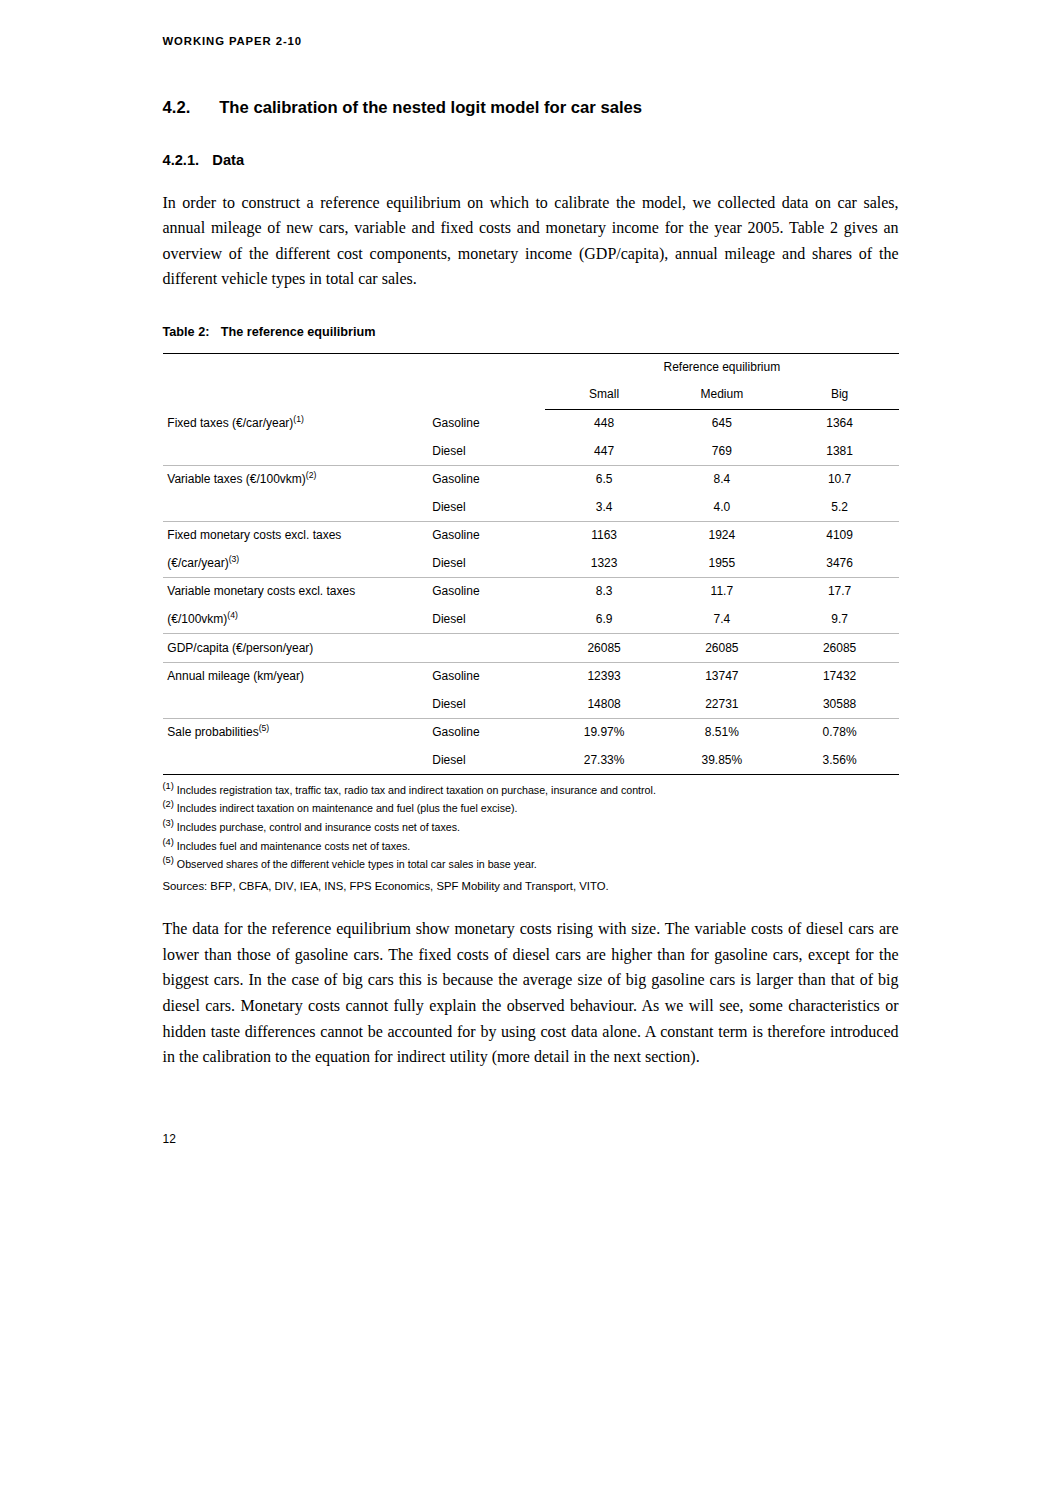WORKING PAPER 2-10
4.2. The calibration of the nested logit model for car sales
4.2.1. Data
In order to construct a reference equilibrium on which to calibrate the model, we collected data on car sales, annual mileage of new cars, variable and fixed costs and monetary income for the year 2005. Table 2 gives an overview of the different cost components, monetary income (GDP/capita), annual mileage and shares of the different vehicle types in total car sales.
Table 2: The reference equilibrium
| | | Reference equilibrium |
| --- | --- | --- |
| | | Small | Medium | Big |
| Fixed taxes (€/car/year) (1) | Gasoline | 448 | 645 | 1364 |
| | Diesel | 447 | 769 | 1381 |
| Variable taxes (€/100vkm) (2) | Gasoline | 6.5 | 8.4 | 10.7 |
| | Diesel | 3.4 | 4.0 | 5.2 |
| Fixed monetary costs excl. taxes | Gasoline | 1163 | 1924 | 4109 |
| (€/car/year) (3) | Diesel | 1323 | 1955 | 3476 |
| Variable monetary costs excl. taxes | Gasoline | 8.3 | 11.7 | 17.7 |
| (€/100vkm) (4) | Diesel | 6.9 | 7.4 | 9.7 |
| GDP/capita (€/person/year) | | 26085 | 26085 | 26085 |
| Annual mileage (km/year) | Gasoline | 12393 | 13747 | 17432 |
| | Diesel | 14808 | 22731 | 30588 |
| Sale probabilities (5) | Gasoline | 19.97% | 8.51% | 0.78% |
| | Diesel | 27.33% | 39.85% | 3.56% |
(1) Includes registration tax, traffic tax, radio tax and indirect taxation on purchase, insurance and control.
(2) Includes indirect taxation on maintenance and fuel (plus the fuel excise).
(3) Includes purchase, control and insurance costs net of taxes.
(4) Includes fuel and maintenance costs net of taxes.
(5) Observed shares of the different vehicle types in total car sales in base year.
Sources: BFP, CBFA, DIV, IEA, INS, FPS Economics, SPF Mobility and Transport, VITO.
The data for the reference equilibrium show monetary costs rising with size. The variable costs of diesel cars are lower than those of gasoline cars. The fixed costs of diesel cars are higher than for gasoline cars, except for the biggest cars. In the case of big cars this is because the average size of big gasoline cars is larger than that of big diesel cars. Monetary costs cannot fully explain the observed behaviour. As we will see, some characteristics or hidden taste differences cannot be accounted for by using cost data alone. A constant term is therefore introduced in the calibration to the equation for indirect utility (more detail in the next section).
12